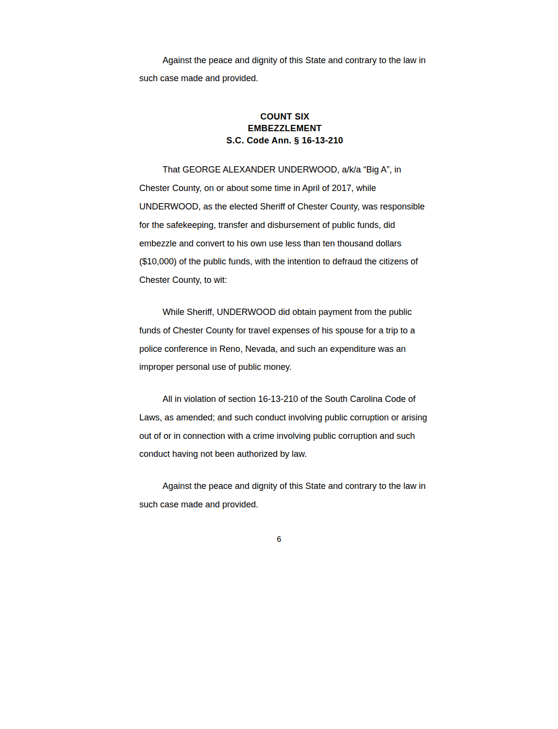Against the peace and dignity of this State and contrary to the law in such case made and provided.
COUNT SIX EMBEZZLEMENT S.C. Code Ann. § 16-13-210
That GEORGE ALEXANDER UNDERWOOD, a/k/a “Big A”, in Chester County, on or about some time in April of 2017, while UNDERWOOD, as the elected Sheriff of Chester County, was responsible for the safekeeping, transfer and disbursement of public funds, did embezzle and convert to his own use less than ten thousand dollars ($10,000) of the public funds, with the intention to defraud the citizens of Chester County, to wit:
While Sheriff, UNDERWOOD did obtain payment from the public funds of Chester County for travel expenses of his spouse for a trip to a police conference in Reno, Nevada, and such an expenditure was an improper personal use of public money.
All in violation of section 16-13-210 of the South Carolina Code of Laws, as amended; and such conduct involving public corruption or arising out of or in connection with a crime involving public corruption and such conduct having not been authorized by law.
Against the peace and dignity of this State and contrary to the law in such case made and provided.
6